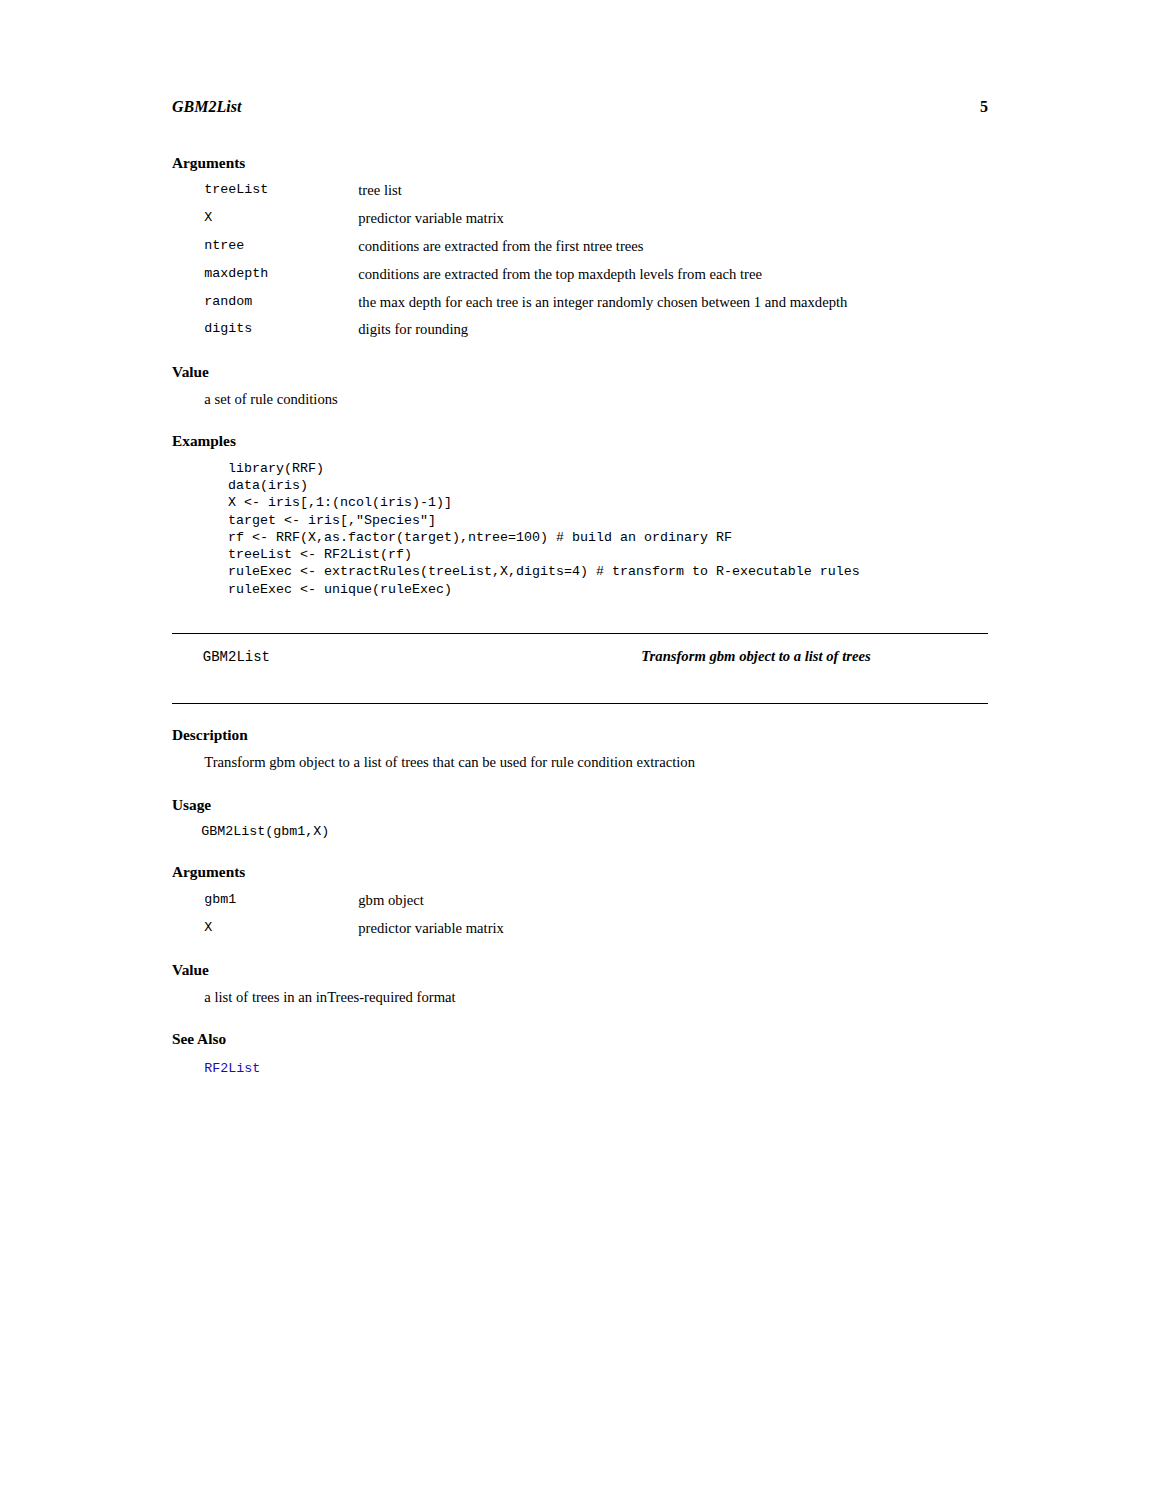GBM2List 5
Arguments
treeList
tree list
X
predictor variable matrix
ntree
conditions are extracted from the first ntree trees
maxdepth
conditions are extracted from the top maxdepth levels from each tree
random
the max depth for each tree is an integer randomly chosen between 1 and maxdepth
digits
digits for rounding
Value
a set of rule conditions
Examples
library(RRF)
data(iris)
X <- iris[,1:(ncol(iris)-1)]
target <- iris[,"Species"]
rf <- RRF(X,as.factor(target),ntree=100) # build an ordinary RF
treeList <- RF2List(rf)
ruleExec <- extractRules(treeList,X,digits=4) # transform to R-executable rules
ruleExec <- unique(ruleExec)
GBM2List Transform gbm object to a list of trees
Description
Transform gbm object to a list of trees that can be used for rule condition extraction
Usage
GBM2List(gbm1,X)
Arguments
gbm1
gbm object
X
predictor variable matrix
Value
a list of trees in an inTrees-required format
See Also
RF2List